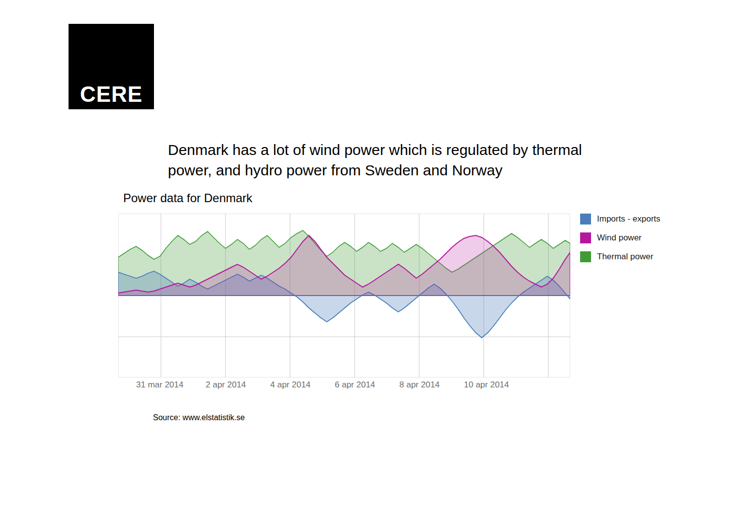CERE
Denmark has a lot of wind power which is regulated by thermal power, and hydro power from Sweden and Norway
Power data for Denmark
31 mar 2014 2 apr 2014 4 apr 2014 6 apr 2014 8 apr 2014 10 apr 2014
Imports - exports
Wind power
Thermal power
Source: www.elstatistik.se